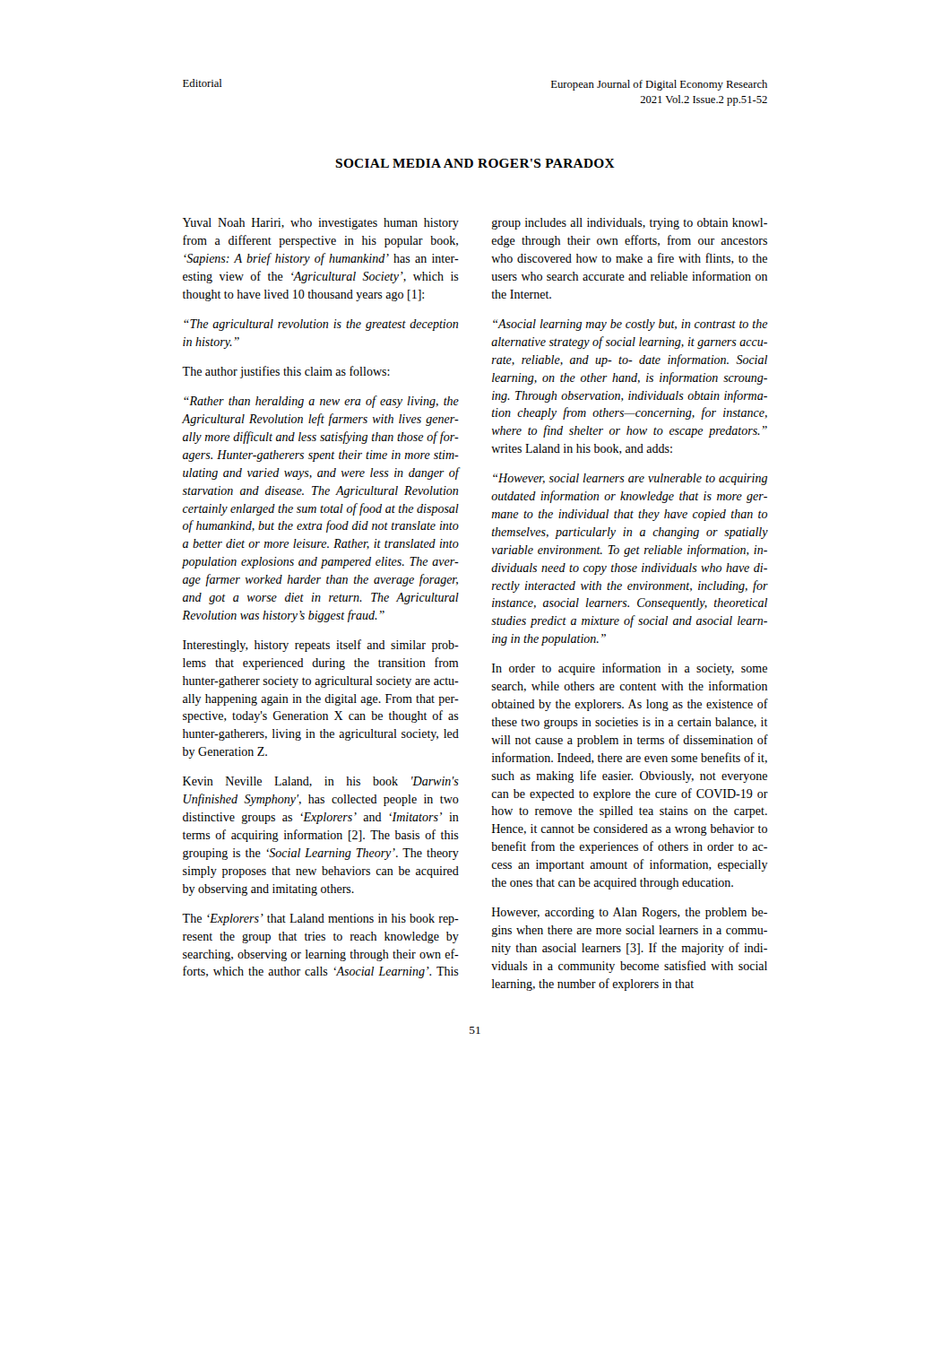Editorial
European Journal of Digital Economy Research
2021 Vol.2 Issue.2 pp.51-52
SOCIAL MEDIA AND ROGER'S PARADOX
Yuval Noah Hariri, who investigates human history from a different perspective in his popular book, ‘Sapiens: A brief history of humankind’ has an interesting view of the ‘Agricultural Society’, which is thought to have lived 10 thousand years ago [1]:
“The agricultural revolution is the greatest deception in history.”
The author justifies this claim as follows:
“Rather than heralding a new era of easy living, the Agricultural Revolution left farmers with lives generally more difficult and less satisfying than those of foragers. Hunter-gatherers spent their time in more stimulating and varied ways, and were less in danger of starvation and disease. The Agricultural Revolution certainly enlarged the sum total of food at the disposal of humankind, but the extra food did not translate into a better diet or more leisure. Rather, it translated into population explosions and pampered elites. The average farmer worked harder than the average forager, and got a worse diet in return. The Agricultural Revolution was history’s biggest fraud.”
Interestingly, history repeats itself and similar problems that experienced during the transition from hunter-gatherer society to agricultural society are actually happening again in the digital age. From that perspective, today's Generation X can be thought of as hunter-gatherers, living in the agricultural society, led by Generation Z.
Kevin Neville Laland, in his book 'Darwin's Unfinished Symphony', has collected people in two distinctive groups as ‘Explorers’ and ‘Imitators’ in terms of acquiring information [2]. The basis of this grouping is the ‘Social Learning Theory’. The theory simply proposes that new behaviors can be acquired by observing and imitating others.
The ‘Explorers’ that Laland mentions in his book represent the group that tries to reach knowledge by searching, observing or learning through their own efforts, which the author calls ‘Asocial Learning’. This group includes all individuals, trying to obtain knowledge through their own efforts, from our ancestors who discovered how to make a fire with flints, to the users who search accurate and reliable information on the Internet.
“Asocial learning may be costly but, in contrast to the alternative strategy of social learning, it garners accurate, reliable, and up- to- date information. Social learning, on the other hand, is information scrounging. Through observation, individuals obtain information cheaply from others—concerning, for instance, where to find shelter or how to escape predators.” writes Laland in his book, and adds:
“However, social learners are vulnerable to acquiring outdated information or knowledge that is more germane to the individual that they have copied than to themselves, particularly in a changing or spatially variable environment. To get reliable information, individuals need to copy those individuals who have directly interacted with the environment, including, for instance, asocial learners. Consequently, theoretical studies predict a mixture of social and asocial learning in the population.”
In order to acquire information in a society, some search, while others are content with the information obtained by the explorers. As long as the existence of these two groups in societies is in a certain balance, it will not cause a problem in terms of dissemination of information. Indeed, there are even some benefits of it, such as making life easier. Obviously, not everyone can be expected to explore the cure of COVID-19 or how to remove the spilled tea stains on the carpet. Hence, it cannot be considered as a wrong behavior to benefit from the experiences of others in order to access an important amount of information, especially the ones that can be acquired through education.
However, according to Alan Rogers, the problem begins when there are more social learners in a community than asocial learners [3]. If the majority of individuals in a community become satisfied with social learning, the number of explorers in that
51